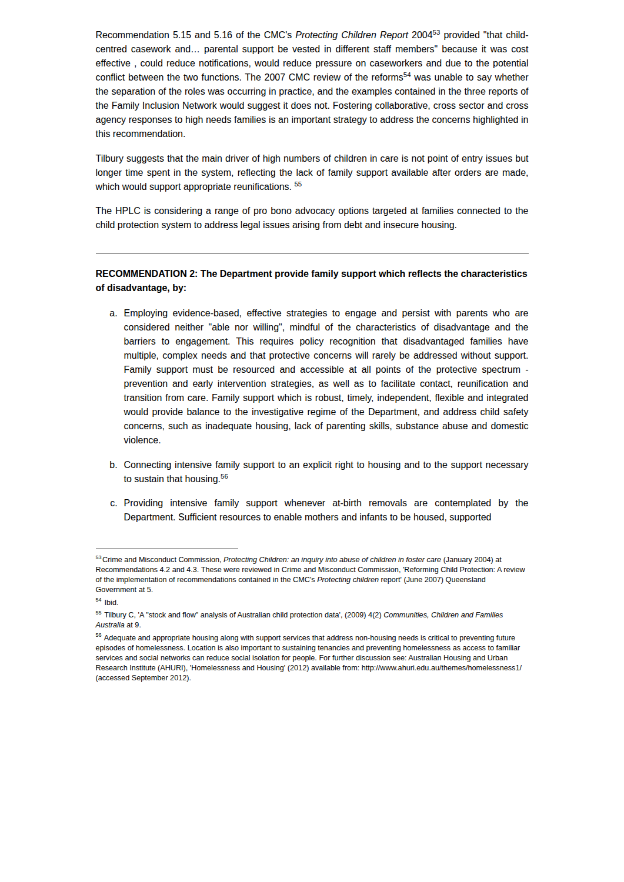Recommendation 5.15 and 5.16 of the CMC's Protecting Children Report 200453 provided "that child-centred casework and… parental support be vested in different staff members" because it was cost effective , could reduce notifications, would reduce pressure on caseworkers and due to the potential conflict between the two functions. The 2007 CMC review of the reforms54 was unable to say whether the separation of the roles was occurring in practice, and the examples contained in the three reports of the Family Inclusion Network would suggest it does not. Fostering collaborative, cross sector and cross agency responses to high needs families is an important strategy to address the concerns highlighted in this recommendation.
Tilbury suggests that the main driver of high numbers of children in care is not point of entry issues but longer time spent in the system, reflecting the lack of family support available after orders are made, which would support appropriate reunifications. 55
The HPLC is considering a range of pro bono advocacy options targeted at families connected to the child protection system to address legal issues arising from debt and insecure housing.
RECOMMENDATION 2: The Department provide family support which reflects the characteristics of disadvantage, by:
Employing evidence-based, effective strategies to engage and persist with parents who are considered neither "able nor willing", mindful of the characteristics of disadvantage and the barriers to engagement. This requires policy recognition that disadvantaged families have multiple, complex needs and that protective concerns will rarely be addressed without support. Family support must be resourced and accessible at all points of the protective spectrum - prevention and early intervention strategies, as well as to facilitate contact, reunification and transition from care. Family support which is robust, timely, independent, flexible and integrated would provide balance to the investigative regime of the Department, and address child safety concerns, such as inadequate housing, lack of parenting skills, substance abuse and domestic violence.
Connecting intensive family support to an explicit right to housing and to the support necessary to sustain that housing.56
Providing intensive family support whenever at-birth removals are contemplated by the Department. Sufficient resources to enable mothers and infants to be housed, supported
53Crime and Misconduct Commission, Protecting Children: an inquiry into abuse of children in foster care (January 2004) at Recommendations 4.2 and 4.3. These were reviewed in Crime and Misconduct Commission, 'Reforming Child Protection: A review of the implementation of recommendations contained in the CMC's Protecting children report' (June 2007) Queensland Government at 5.
54 Ibid.
55 Tilbury C, 'A "stock and flow" analysis of Australian child protection data', (2009) 4(2) Communities, Children and Families Australia at 9.
56 Adequate and appropriate housing along with support services that address non-housing needs is critical to preventing future episodes of homelessness. Location is also important to sustaining tenancies and preventing homelessness as access to familiar services and social networks can reduce social isolation for people. For further discussion see: Australian Housing and Urban Research Institute (AHURI), 'Homelessness and Housing' (2012) available from: http://www.ahuri.edu.au/themes/homelessness1/ (accessed September 2012).